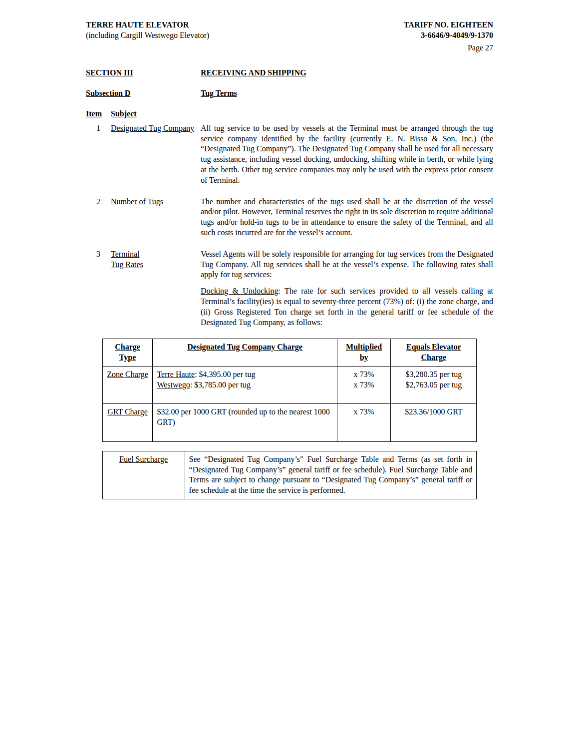TERRE HAUTE ELEVATOR
(including Cargill Westwego Elevator)
TARIFF NO. EIGHTEEN
3-6646/9-4049/9-1370
Page 27
SECTION III
RECEIVING AND SHIPPING
Subsection D
Tug Terms
Item
Subject
1
Designated Tug Company
All tug service to be used by vessels at the Terminal must be arranged through the tug service company identified by the facility (currently E. N. Bisso & Son, Inc.) (the “Designated Tug Company”). The Designated Tug Company shall be used for all necessary tug assistance, including vessel docking, undocking, shifting while in berth, or while lying at the berth. Other tug service companies may only be used with the express prior consent of Terminal.
2
Number of Tugs
The number and characteristics of the tugs used shall be at the discretion of the vessel and/or pilot. However, Terminal reserves the right in its sole discretion to require additional tugs and/or hold-in tugs to be in attendance to ensure the safety of the Terminal, and all such costs incurred are for the vessel’s account.
3
Terminal
Tug Rates
Vessel Agents will be solely responsible for arranging for tug services from the Designated Tug Company. All tug services shall be at the vessel’s expense. The following rates shall apply for tug services:
Docking & Undocking: The rate for such services provided to all vessels calling at Terminal’s facility(ies) is equal to seventy-three percent (73%) of: (i) the zone charge, and (ii) Gross Registered Ton charge set forth in the general tariff or fee schedule of the Designated Tug Company, as follows:
| Charge Type | Designated Tug Company Charge | Multiplied by | Equals Elevator Charge |
| --- | --- | --- | --- |
| Zone Charge | Terre Haute : $4,395.00 per tug Westwego : $3,785.00 per tug | x 73% x 73% | $3,280.35 per tug $2,763.05 per tug |
| GRT Charge | $32.00 per 1000 GRT (rounded up to the nearest 1000 GRT) | x 73% | $23.36/1000 GRT |
| Fuel Surcharge | See “Designated Tug Company’s” Fuel Surcharge Table and Terms (as set forth in “Designated Tug Company’s” general tariff or fee schedule). Fuel Surcharge Table and Terms are subject to change pursuant to “Designated Tug Company’s” general tariff or fee schedule at the time the service is performed. |